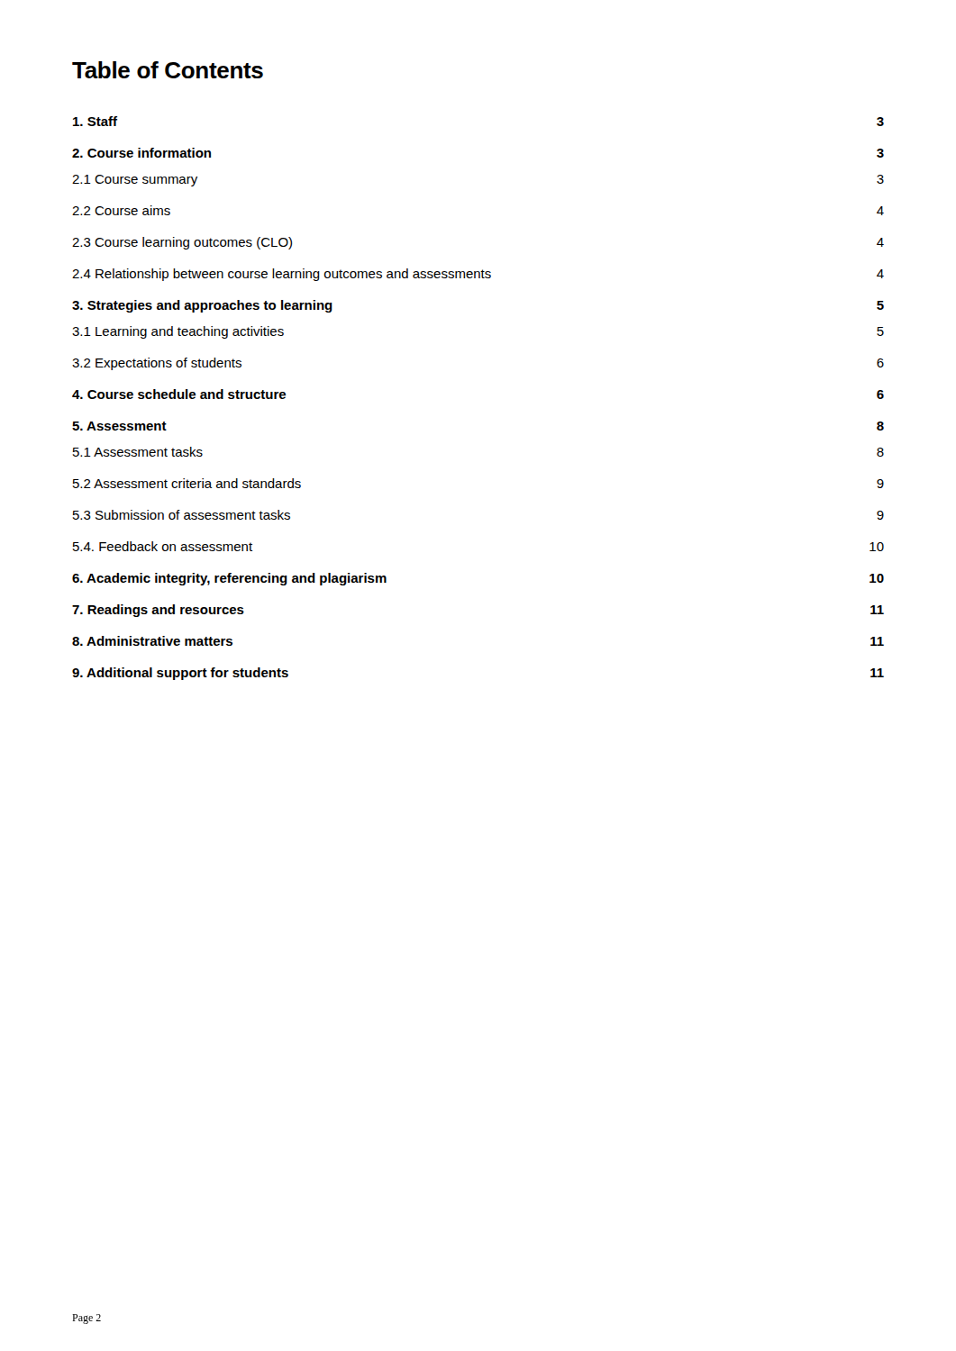Table of Contents
1. Staff 3
2. Course information 3
2.1 Course summary 3
2.2 Course aims 4
2.3 Course learning outcomes (CLO) 4
2.4 Relationship between course learning outcomes and assessments 4
3. Strategies and approaches to learning 5
3.1 Learning and teaching activities 5
3.2 Expectations of students 6
4. Course schedule and structure 6
5. Assessment 8
5.1 Assessment tasks 8
5.2 Assessment criteria and standards 9
5.3 Submission of assessment tasks 9
5.4. Feedback on assessment 10
6. Academic integrity, referencing and plagiarism 10
7. Readings and resources 11
8. Administrative matters 11
9. Additional support for students 11
Page 2